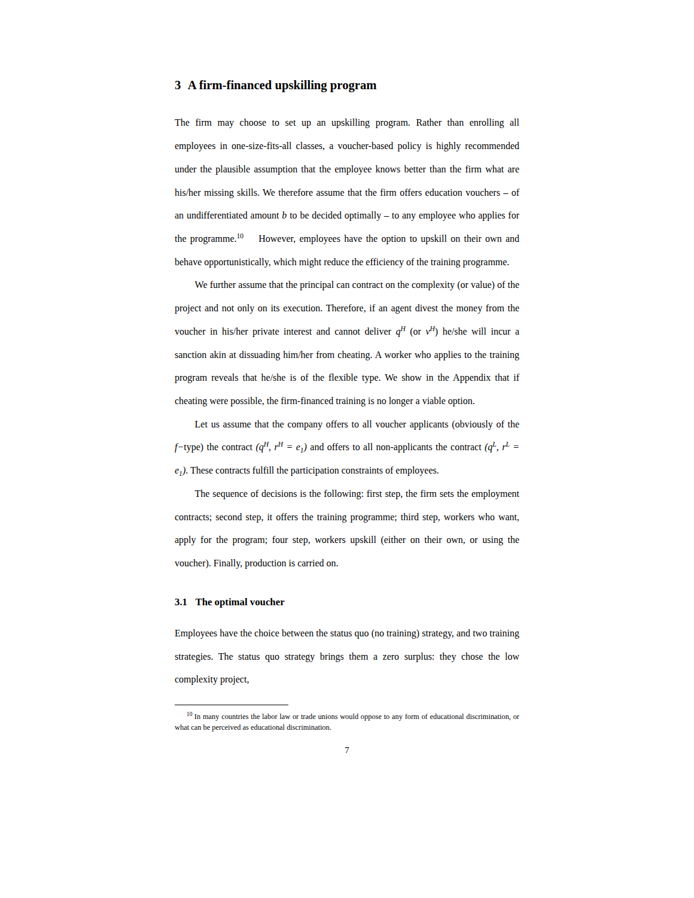3 A firm-financed upskilling program
The firm may choose to set up an upskilling program. Rather than enrolling all employees in one-size-fits-all classes, a voucher-based policy is highly recommended under the plausible assumption that the employee knows better than the firm what are his/her missing skills. We therefore assume that the firm offers education vouchers – of an undifferentiated amount b to be decided optimally – to any employee who applies for the programme.10 However, employees have the option to upskill on their own and behave opportunistically, which might reduce the efficiency of the training programme.
We further assume that the principal can contract on the complexity (or value) of the project and not only on its execution. Therefore, if an agent divest the money from the voucher in his/her private interest and cannot deliver qH (or vH) he/she will incur a sanction akin at dissuading him/her from cheating. A worker who applies to the training program reveals that he/she is of the flexible type. We show in the Appendix that if cheating were possible, the firm-financed training is no longer a viable option.
Let us assume that the company offers to all voucher applicants (obviously of the f−type) the contract (qH, rH = e1) and offers to all non-applicants the contract (qL, rL = e1). These contracts fulfill the participation constraints of employees.
The sequence of decisions is the following: first step, the firm sets the employment contracts; second step, it offers the training programme; third step, workers who want, apply for the program; four step, workers upskill (either on their own, or using the voucher). Finally, production is carried on.
3.1 The optimal voucher
Employees have the choice between the status quo (no training) strategy, and two training strategies. The status quo strategy brings them a zero surplus: they chose the low complexity project,
10 In many countries the labor law or trade unions would oppose to any form of educational discrimination, or what can be perceived as educational discrimination.
7